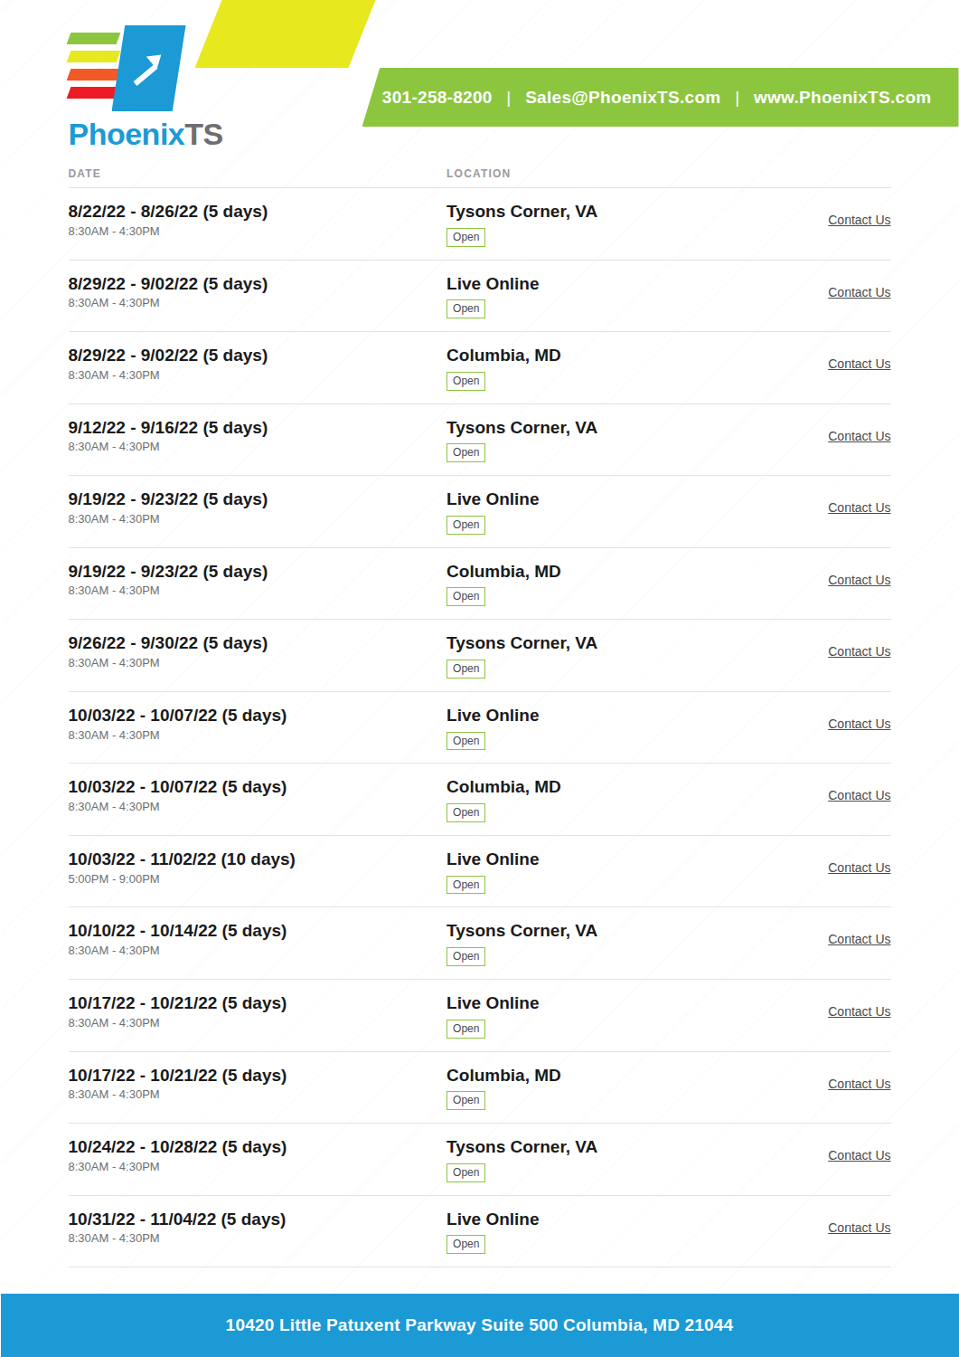301-258-8200 | Sales@PhoenixTS.com | www.PhoenixTS.com
PhoenixTS
| Date | Location | |
| --- | --- | --- |
| 8/22/22 - 8/26/22 (5 days) 8:30AM - 4:30PM | Tysons Corner, VA Open | Contact Us |
| 8/29/22 - 9/02/22 (5 days) 8:30AM - 4:30PM | Live Online Open | Contact Us |
| 8/29/22 - 9/02/22 (5 days) 8:30AM - 4:30PM | Columbia, MD Open | Contact Us |
| 9/12/22 - 9/16/22 (5 days) 8:30AM - 4:30PM | Tysons Corner, VA Open | Contact Us |
| 9/19/22 - 9/23/22 (5 days) 8:30AM - 4:30PM | Live Online Open | Contact Us |
| 9/19/22 - 9/23/22 (5 days) 8:30AM - 4:30PM | Columbia, MD Open | Contact Us |
| 9/26/22 - 9/30/22 (5 days) 8:30AM - 4:30PM | Tysons Corner, VA Open | Contact Us |
| 10/03/22 - 10/07/22 (5 days) 8:30AM - 4:30PM | Live Online Open | Contact Us |
| 10/03/22 - 10/07/22 (5 days) 8:30AM - 4:30PM | Columbia, MD Open | Contact Us |
| 10/03/22 - 11/02/22 (10 days) 5:00PM - 9:00PM | Live Online Open | Contact Us |
| 10/10/22 - 10/14/22 (5 days) 8:30AM - 4:30PM | Tysons Corner, VA Open | Contact Us |
| 10/17/22 - 10/21/22 (5 days) 8:30AM - 4:30PM | Live Online Open | Contact Us |
| 10/17/22 - 10/21/22 (5 days) 8:30AM - 4:30PM | Columbia, MD Open | Contact Us |
| 10/24/22 - 10/28/22 (5 days) 8:30AM - 4:30PM | Tysons Corner, VA Open | Contact Us |
| 10/31/22 - 11/04/22 (5 days) 8:30AM - 4:30PM | Live Online Open | Contact Us |
10420 Little Patuxent Parkway Suite 500 Columbia, MD 21044